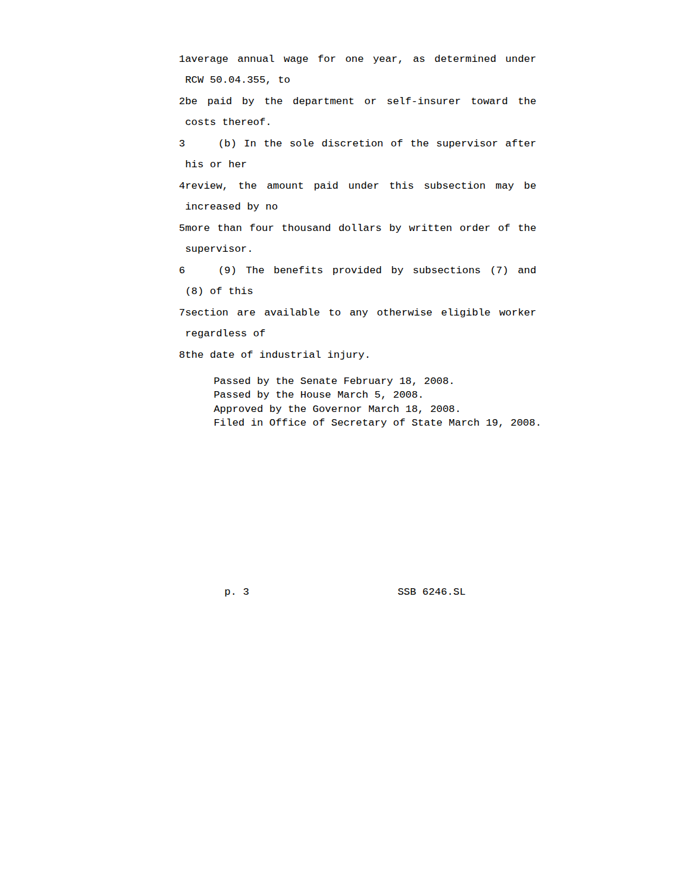| 1 | average annual wage for one year, as determined under RCW 50.04.355, to |
| 2 | be paid by the department or self-insurer toward the costs thereof. |
| 3 | (b) In the sole discretion of the supervisor after his or her |
| 4 | review, the amount paid under this subsection may be increased by no |
| 5 | more than four thousand dollars by written order of the supervisor. |
| 6 | (9) The benefits provided by subsections (7) and (8) of this |
| 7 | section are available to any otherwise eligible worker regardless of |
| 8 | the date of industrial injury. |
Passed by the Senate February 18, 2008. Passed by the House March 5, 2008. Approved by the Governor March 18, 2008. Filed in Office of Secretary of State March 19, 2008.
p. 3 SSB 6246.SL